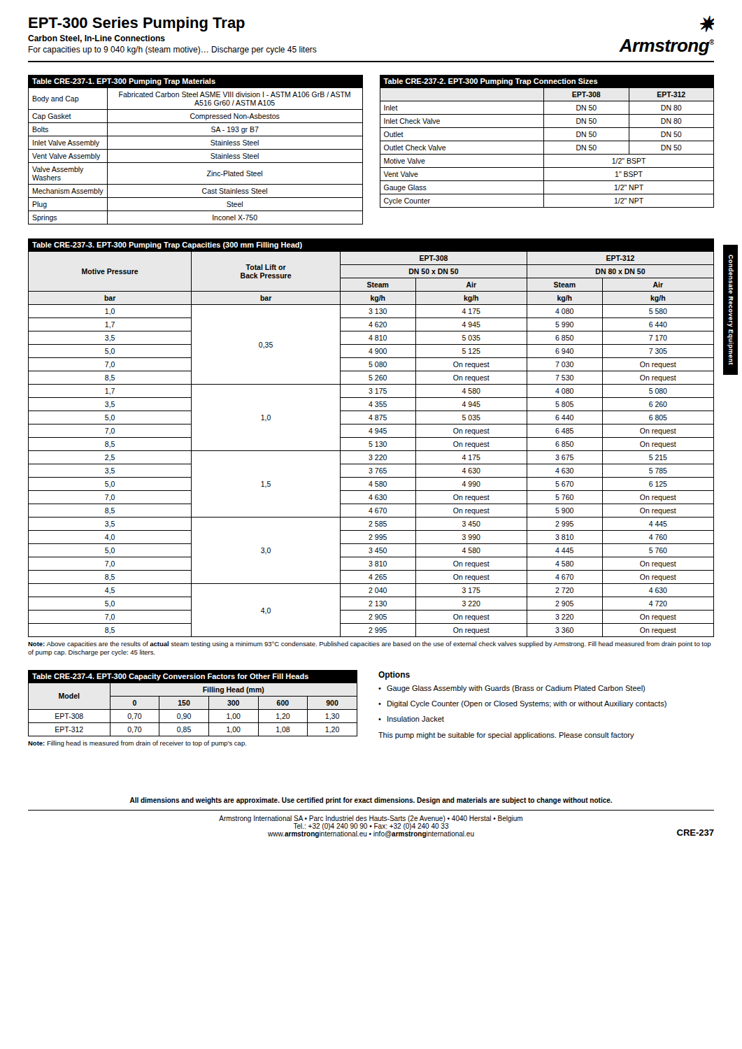EPT-300 Series Pumping Trap
Carbon Steel, In-Line Connections
For capacities up to 9 040 kg/h (steam motive)… Discharge per cycle 45 liters
✷
Armstrong®
Condensate Recovery Equipment
Table CRE-237-1. EPT-300 Pumping Trap Materials
| Body and Cap | Fabricated Carbon Steel ASME VIII division I - ASTM A106 GrB / ASTM A516 Gr60 / ASTM A105 |
| Cap Gasket | Compressed Non-Asbestos |
| Bolts | SA - 193 gr B7 |
| Inlet Valve Assembly | Stainless Steel |
| Vent Valve Assembly | Stainless Steel |
| Valve Assembly Washers | Zinc-Plated Steel |
| Mechanism Assembly | Cast Stainless Steel |
| Plug | Steel |
| Springs | Inconel X-750 |
Table CRE-237-2. EPT-300 Pumping Trap Connection Sizes
| | EPT-308 | EPT-312 |
| --- | --- | --- |
| Inlet | DN 50 | DN 80 |
| Inlet Check Valve | DN 50 | DN 80 |
| Outlet | DN 50 | DN 50 |
| Outlet Check Valve | DN 50 | DN 50 |
| Motive Valve | 1/2" BSPT |
| Vent Valve | 1" BSPT |
| Gauge Glass | 1/2" NPT |
| Cycle Counter | 1/2" NPT |
Table CRE-237-3. EPT-300 Pumping Trap Capacities (300 mm Filling Head)
| Motive Pressure | Total Lift or Back Pressure | EPT-308 | EPT-312 |
| --- | --- | --- | --- |
| DN 50 x DN 50 | DN 80 x DN 50 |
| Steam | Air | Steam | Air |
| bar | bar | kg/h | kg/h | kg/h | kg/h |
| 1,0 | 0,35 | 3 130 | 4 175 | 4 080 | 5 580 |
| 1,7 | 4 620 | 4 945 | 5 990 | 6 440 |
| 3,5 | 4 810 | 5 035 | 6 850 | 7 170 |
| 5,0 | 4 900 | 5 125 | 6 940 | 7 305 |
| 7,0 | 5 080 | On request | 7 030 | On request |
| 8,5 | 5 260 | On request | 7 530 | On request |
| 1,7 | 1,0 | 3 175 | 4 580 | 4 080 | 5 080 |
| 3,5 | 4 355 | 4 945 | 5 805 | 6 260 |
| 5,0 | 4 875 | 5 035 | 6 440 | 6 805 |
| 7,0 | 4 945 | On request | 6 485 | On request |
| 8,5 | 5 130 | On request | 6 850 | On request |
| 2,5 | 1,5 | 3 220 | 4 175 | 3 675 | 5 215 |
| 3,5 | 3 765 | 4 630 | 4 630 | 5 785 |
| 5,0 | 4 580 | 4 990 | 5 670 | 6 125 |
| 7,0 | 4 630 | On request | 5 760 | On request |
| 8,5 | 4 670 | On request | 5 900 | On request |
| 3,5 | 3,0 | 2 585 | 3 450 | 2 995 | 4 445 |
| 4,0 | 2 995 | 3 990 | 3 810 | 4 760 |
| 5,0 | 3 450 | 4 580 | 4 445 | 5 760 |
| 7,0 | 3 810 | On request | 4 580 | On request |
| 8,5 | 4 265 | On request | 4 670 | On request |
| 4,5 | 4,0 | 2 040 | 3 175 | 2 720 | 4 630 |
| 5,0 | 2 130 | 3 220 | 2 905 | 4 720 |
| 7,0 | 2 905 | On request | 3 220 | On request |
| 8,5 | 2 995 | On request | 3 360 | On request |
Note: Above capacities are the results of actual steam testing using a minimum 93°C condensate. Published capacities are based on the use of external check valves supplied by Armstrong. Fill head measured from drain point to top of pump cap. Discharge per cycle: 45 liters.
Table CRE-237-4. EPT-300 Capacity Conversion Factors for Other Fill Heads
| Model | Filling Head (mm) |
| --- | --- |
| 0 | 150 | 300 | 600 | 900 |
| EPT-308 | 0,70 | 0,90 | 1,00 | 1,20 | 1,30 |
| EPT-312 | 0,70 | 0,85 | 1,00 | 1,08 | 1,20 |
Note: Filling head is measured from drain of receiver to top of pump's cap.
Options
Gauge Glass Assembly with Guards (Brass or Cadium Plated Carbon Steel)
Digital Cycle Counter (Open or Closed Systems; with or without Auxiliary contacts)
Insulation Jacket
This pump might be suitable for special applications. Please consult factory
All dimensions and weights are approximate. Use certified print for exact dimensions. Design and materials are subject to change without notice.
Armstrong International SA • Parc Industriel des Hauts-Sarts (2e Avenue) • 4040 Herstal • Belgium
Tel.: +32 (0)4 240 90 90 • Fax: +32 (0)4 240 40 33
www.armstronginternational.eu • info@armstronginternational.eu CRE-237